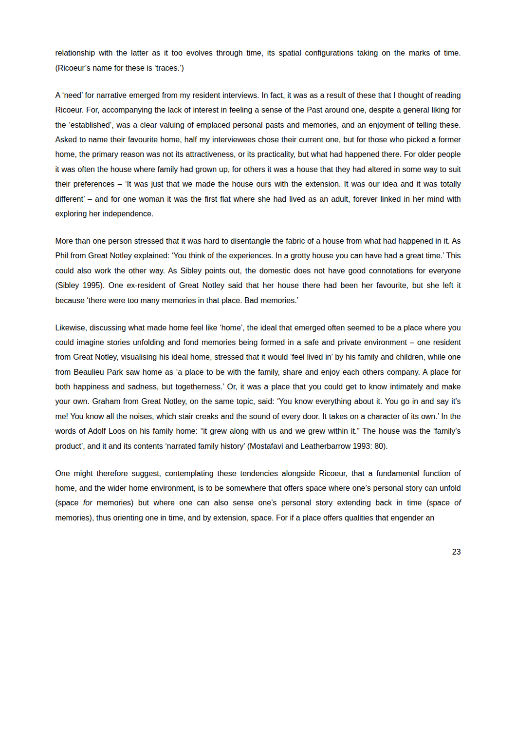relationship with the latter as it too evolves through time, its spatial configurations taking on the marks of time. (Ricoeur’s name for these is ‘traces.’)
A ‘need’ for narrative emerged from my resident interviews. In fact, it was as a result of these that I thought of reading Ricoeur. For, accompanying the lack of interest in feeling a sense of the Past around one, despite a general liking for the ‘established’, was a clear valuing of emplaced personal pasts and memories, and an enjoyment of telling these. Asked to name their favourite home, half my interviewees chose their current one, but for those who picked a former home, the primary reason was not its attractiveness, or its practicality, but what had happened there. For older people it was often the house where family had grown up, for others it was a house that they had altered in some way to suit their preferences – ‘It was just that we made the house ours with the extension. It was our idea and it was totally different’ – and for one woman it was the first flat where she had lived as an adult, forever linked in her mind with exploring her independence.
More than one person stressed that it was hard to disentangle the fabric of a house from what had happened in it. As Phil from Great Notley explained: ‘You think of the experiences. In a grotty house you can have had a great time.’ This could also work the other way. As Sibley points out, the domestic does not have good connotations for everyone (Sibley 1995). One ex-resident of Great Notley said that her house there had been her favourite, but she left it because ‘there were too many memories in that place. Bad memories.’
Likewise, discussing what made home feel like ‘home’, the ideal that emerged often seemed to be a place where you could imagine stories unfolding and fond memories being formed in a safe and private environment – one resident from Great Notley, visualising his ideal home, stressed that it would ‘feel lived in’ by his family and children, while one from Beaulieu Park saw home as ‘a place to be with the family, share and enjoy each others company. A place for both happiness and sadness, but togetherness.’ Or, it was a place that you could get to know intimately and make your own. Graham from Great Notley, on the same topic, said: ‘You know everything about it. You go in and say it’s me! You know all the noises, which stair creaks and the sound of every door. It takes on a character of its own.’ In the words of Adolf Loos on his family home: “it grew along with us and we grew within it.” The house was the ‘family’s product’, and it and its contents ‘narrated family history’ (Mostafavi and Leatherbarrow 1993: 80).
One might therefore suggest, contemplating these tendencies alongside Ricoeur, that a fundamental function of home, and the wider home environment, is to be somewhere that offers space where one’s personal story can unfold (space for memories) but where one can also sense one’s personal story extending back in time (space of memories), thus orienting one in time, and by extension, space. For if a place offers qualities that engender an
23